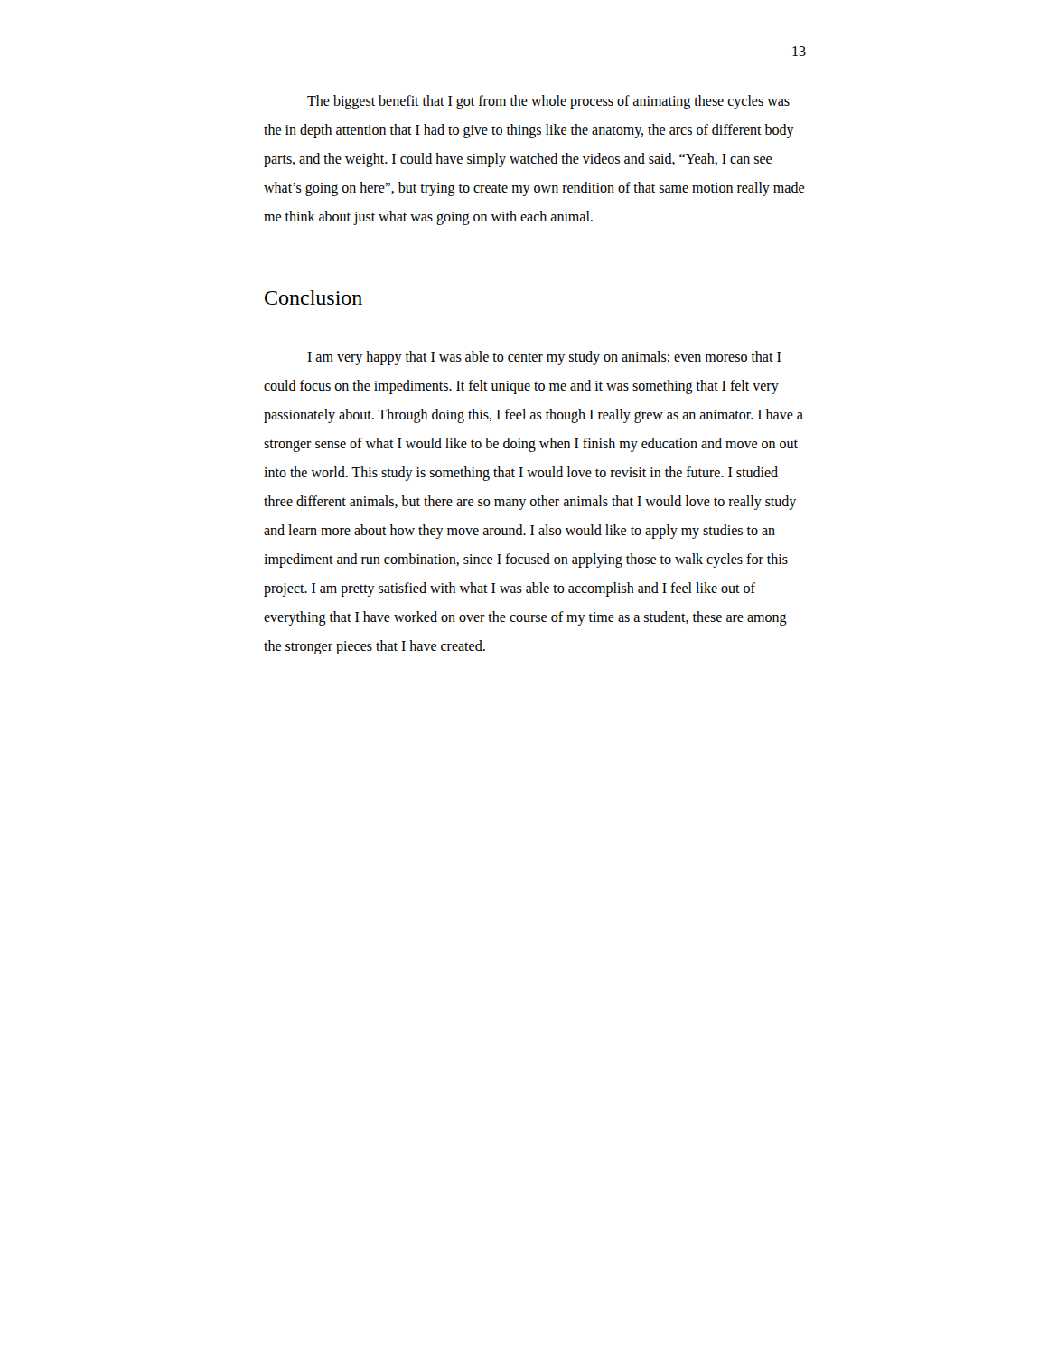13
The biggest benefit that I got from the whole process of animating these cycles was the in depth attention that I had to give to things like the anatomy, the arcs of different body parts, and the weight. I could have simply watched the videos and said, “Yeah, I can see what’s going on here”, but trying to create my own rendition of that same motion really made me think about just what was going on with each animal.
Conclusion
I am very happy that I was able to center my study on animals; even moreso that I could focus on the impediments. It felt unique to me and it was something that I felt very passionately about. Through doing this, I feel as though I really grew as an animator. I have a stronger sense of what I would like to be doing when I finish my education and move on out into the world. This study is something that I would love to revisit in the future. I studied three different animals, but there are so many other animals that I would love to really study and learn more about how they move around. I also would like to apply my studies to an impediment and run combination, since I focused on applying those to walk cycles for this project. I am pretty satisfied with what I was able to accomplish and I feel like out of everything that I have worked on over the course of my time as a student, these are among the stronger pieces that I have created.